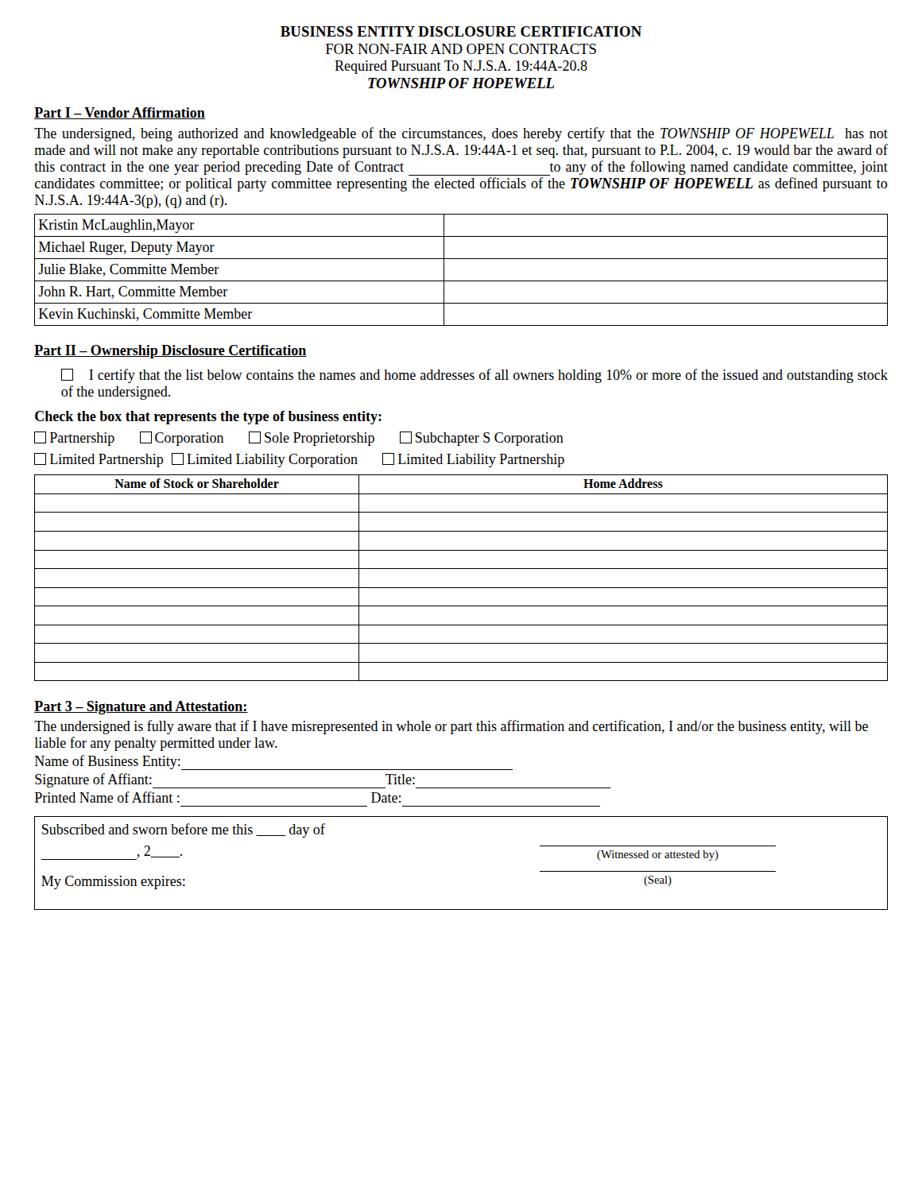BUSINESS ENTITY DISCLOSURE CERTIFICATION
FOR NON-FAIR AND OPEN CONTRACTS
Required Pursuant To N.J.S.A. 19:44A-20.8
TOWNSHIP OF HOPEWELL
Part I – Vendor Affirmation
The undersigned, being authorized and knowledgeable of the circumstances, does hereby certify that the TOWNSHIP OF HOPEWELL has not made and will not make any reportable contributions pursuant to N.J.S.A. 19:44A-1 et seq. that, pursuant to P.L. 2004, c. 19 would bar the award of this contract in the one year period preceding Date of Contract to any of the following named candidate committee, joint candidates committee; or political party committee representing the elected officials of the TOWNSHIP OF HOPEWELL as defined pursuant to N.J.S.A. 19:44A-3(p), (q) and (r).
| Kristin McLaughlin,Mayor | |
| Michael Ruger, Deputy Mayor | |
| Julie Blake, Committe Member | |
| John R. Hart, Committe Member | |
| Kevin Kuchinski, Committe Member | |
Part II – Ownership Disclosure Certification
I certify that the list below contains the names and home addresses of all owners holding 10% or more of the issued and outstanding stock of the undersigned.
Check the box that represents the type of business entity:
Partnership Corporation Sole Proprietorship Subchapter S Corporation
Limited Partnership Limited Liability Corporation Limited Liability Partnership
| Name of Stock or Shareholder | Home Address |
| --- | --- |
Part 3 – Signature and Attestation:
The undersigned is fully aware that if I have misrepresented in whole or part this affirmation and certification, I and/or the business entity, will be liable for any penalty permitted under law.
Name of Business Entity:
Signature of Affiant: Title:
Printed Name of Affiant : Date:
Subscribed and sworn before me this ____ day of
, 2____.
My Commission expires:
(Witnessed or attested by)
(Seal)